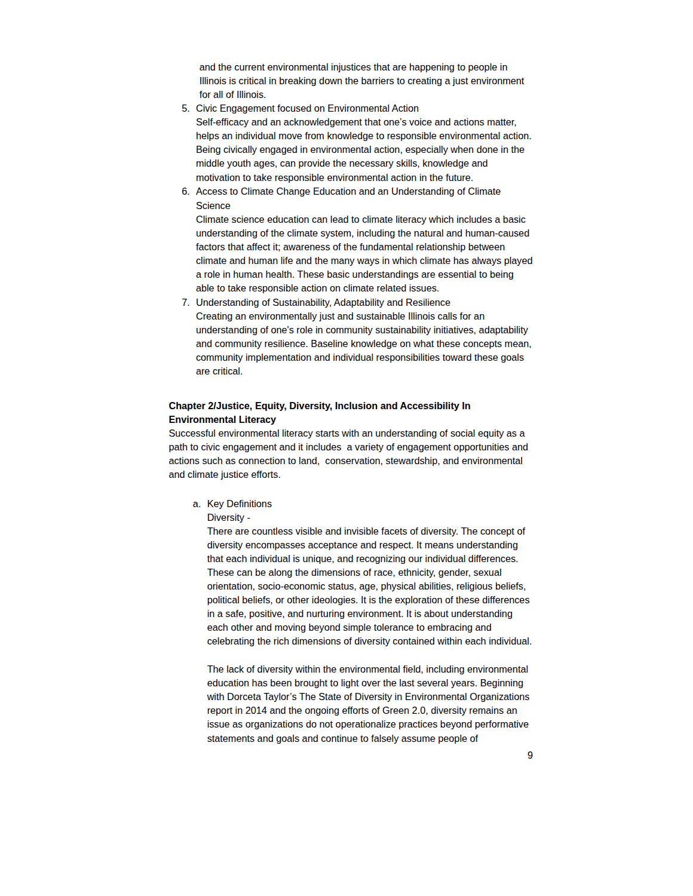and the current environmental injustices that are happening to people in Illinois is critical in breaking down the barriers to creating a just environment for all of Illinois.
Civic Engagement focused on Environmental Action Self-efficacy and an acknowledgement that one’s voice and actions matter, helps an individual move from knowledge to responsible environmental action. Being civically engaged in environmental action, especially when done in the middle youth ages, can provide the necessary skills, knowledge and motivation to take responsible environmental action in the future.
Access to Climate Change Education and an Understanding of Climate Science Climate science education can lead to climate literacy which includes a basic understanding of the climate system, including the natural and human-caused factors that affect it; awareness of the fundamental relationship between climate and human life and the many ways in which climate has always played a role in human health. These basic understandings are essential to being able to take responsible action on climate related issues.
Understanding of Sustainability, Adaptability and Resilience Creating an environmentally just and sustainable Illinois calls for an understanding of one's role in community sustainability initiatives, adaptability and community resilience. Baseline knowledge on what these concepts mean, community implementation and individual responsibilities toward these goals are critical.
Chapter 2/Justice, Equity, Diversity, Inclusion and Accessibility In Environmental Literacy
Successful environmental literacy starts with an understanding of social equity as a path to civic engagement and it includes a variety of engagement opportunities and actions such as connection to land, conservation, stewardship, and environmental and climate justice efforts.
Key Definitions Diversity -
There are countless visible and invisible facets of diversity. The concept of diversity encompasses acceptance and respect. It means understanding that each individual is unique, and recognizing our individual differences. These can be along the dimensions of race, ethnicity, gender, sexual orientation, socio-economic status, age, physical abilities, religious beliefs, political beliefs, or other ideologies. It is the exploration of these differences in a safe, positive, and nurturing environment. It is about understanding each other and moving beyond simple tolerance to embracing and celebrating the rich dimensions of diversity contained within each individual.
The lack of diversity within the environmental field, including environmental education has been brought to light over the last several years. Beginning with Dorceta Taylor’s The State of Diversity in Environmental Organizations report in 2014 and the ongoing efforts of Green 2.0, diversity remains an issue as organizations do not operationalize practices beyond performative statements and goals and continue to falsely assume people of
9